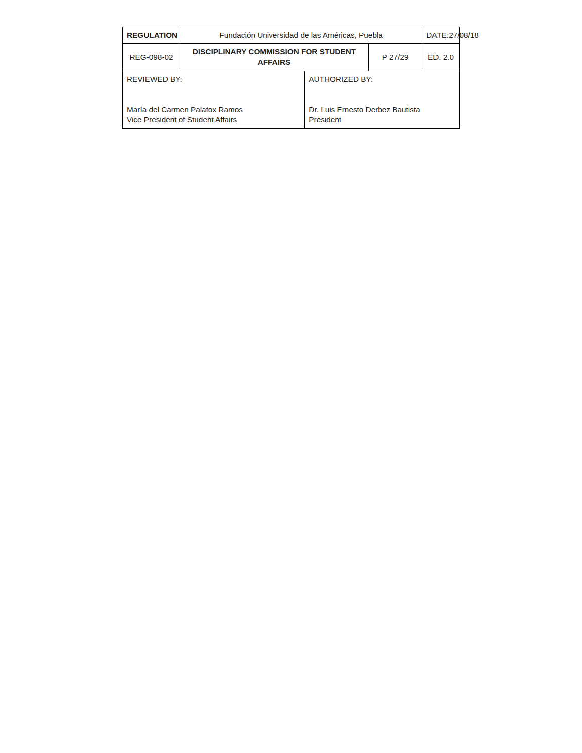| REGULATION | Fundación Universidad de las Américas, Puebla | DATE:27/08/18 |
| REG-098-02 | DISCIPLINARY COMMISSION FOR STUDENT AFFAIRS | P 27/29 | ED. 2.0 |
| REVIEWED BY: María del Carmen Palafox Ramos Vice President of Student Affairs | AUTHORIZED BY: Dr. Luis Ernesto Derbez Bautista President |